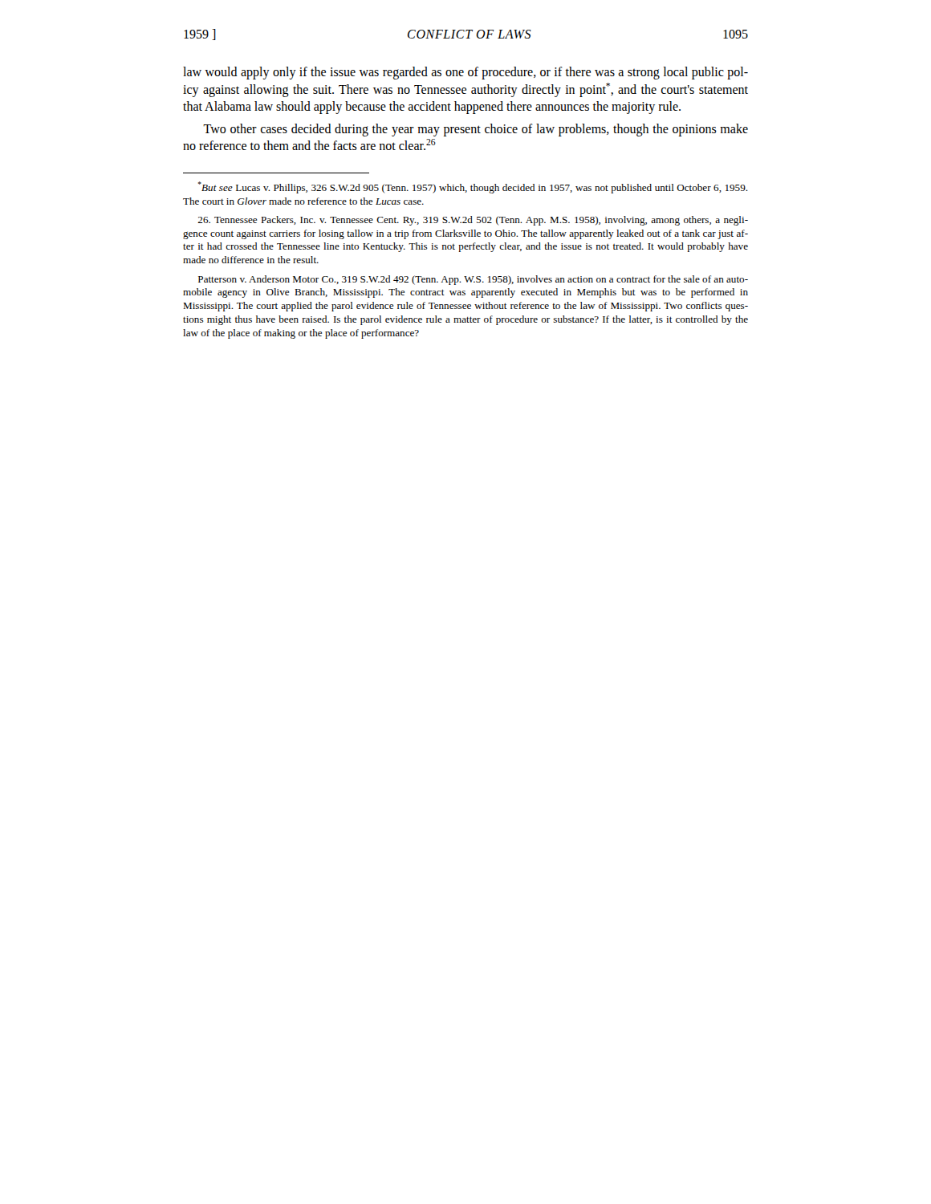1959 ] CONFLICT OF LAWS 1095
law would apply only if the issue was regarded as one of procedure, or if there was a strong local public policy against allowing the suit. There was no Tennessee authority directly in point*, and the court's statement that Alabama law should apply because the accident happened there announces the majority rule.
Two other cases decided during the year may present choice of law problems, though the opinions make no reference to them and the facts are not clear.26
*But see Lucas v. Phillips, 326 S.W.2d 905 (Tenn. 1957) which, though decided in 1957, was not published until October 6, 1959. The court in Glover made no reference to the Lucas case.
26. Tennessee Packers, Inc. v. Tennessee Cent. Ry., 319 S.W.2d 502 (Tenn. App. M.S. 1958), involving, among others, a negligence count against carriers for losing tallow in a trip from Clarksville to Ohio. The tallow apparently leaked out of a tank car just after it had crossed the Tennessee line into Kentucky. This is not perfectly clear, and the issue is not treated. It would probably have made no difference in the result.
Patterson v. Anderson Motor Co., 319 S.W.2d 492 (Tenn. App. W.S. 1958), involves an action on a contract for the sale of an automobile agency in Olive Branch, Mississippi. The contract was apparently executed in Memphis but was to be performed in Mississippi. The court applied the parol evidence rule of Tennessee without reference to the law of Mississippi. Two conflicts questions might thus have been raised. Is the parol evidence rule a matter of procedure or substance? If the latter, is it controlled by the law of the place of making or the place of performance?